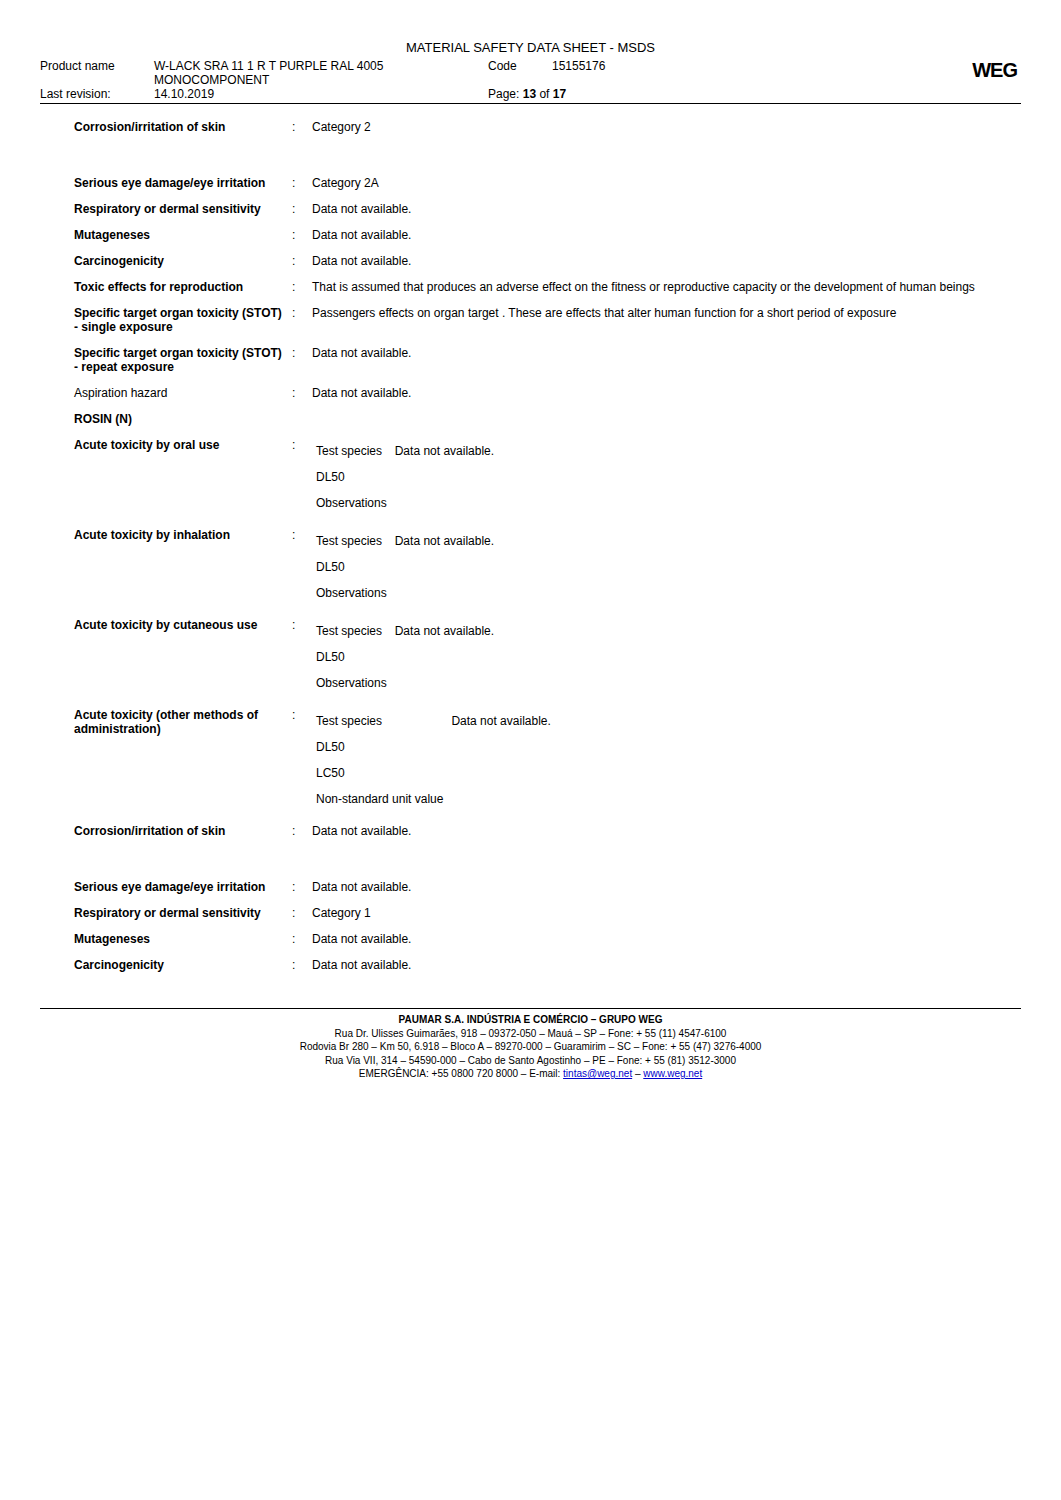MATERIAL SAFETY DATA SHEET - MSDS
| Product name | W-LACK SRA 11 1 R T PURPLE RAL 4005 MONOCOMPONENT | Code | 15155176 | WEG |
| Last revision: | 14.10.2019 | Page: 13 of 17 |
| Corrosion/irritation of skin | : | Category 2 |
| Serious eye damage/eye irritation | : | Category 2A |
| Respiratory or dermal sensitivity | : | Data not available. |
| Mutageneses | : | Data not available. |
| Carcinogenicity | : | Data not available. |
| Toxic effects for reproduction | : | That is assumed that produces an adverse effect on the fitness or reproductive capacity or the development of human beings |
| Specific target organ toxicity (STOT) - single exposure | : | Passengers effects on organ target . These are effects that alter human function for a short period of exposure |
| Specific target organ toxicity (STOT) - repeat exposure | : | Data not available. |
| Aspiration hazard | : | Data not available. |
| ROSIN (N) |
| Acute toxicity by oral use | : | / Test species / Data not available. / / DL50 / / / Observations / / |
| Acute toxicity by inhalation | : | / Test species / Data not available. / / DL50 / / / Observations / / |
| Acute toxicity by cutaneous use | : | / Test species / Data not available. / / DL50 / / / Observations / / |
| Acute toxicity (other methods of administration) | : | / Test species / Data not available. / / DL50 / / / LC50 / / / Non-standard unit value / / |
| Corrosion/irritation of skin | : | Data not available. |
| Serious eye damage/eye irritation | : | Data not available. |
| Respiratory or dermal sensitivity | : | Category 1 |
| Mutageneses | : | Data not available. |
| Carcinogenicity | : | Data not available. |
PAUMAR S.A. INDÚSTRIA E COMÉRCIO – GRUPO WEG
Rua Dr. Ulisses Guimarães, 918 – 09372-050 – Mauá – SP – Fone: + 55 (11) 4547-6100
Rodovia Br 280 – Km 50, 6.918 – Bloco A – 89270-000 – Guaramirim – SC – Fone: + 55 (47) 3276-4000
Rua Via VII, 314 – 54590-000 – Cabo de Santo Agostinho – PE – Fone: + 55 (81) 3512-3000
EMERGÊNCIA: +55 0800 720 8000 – E-mail: tintas@weg.net – www.weg.net